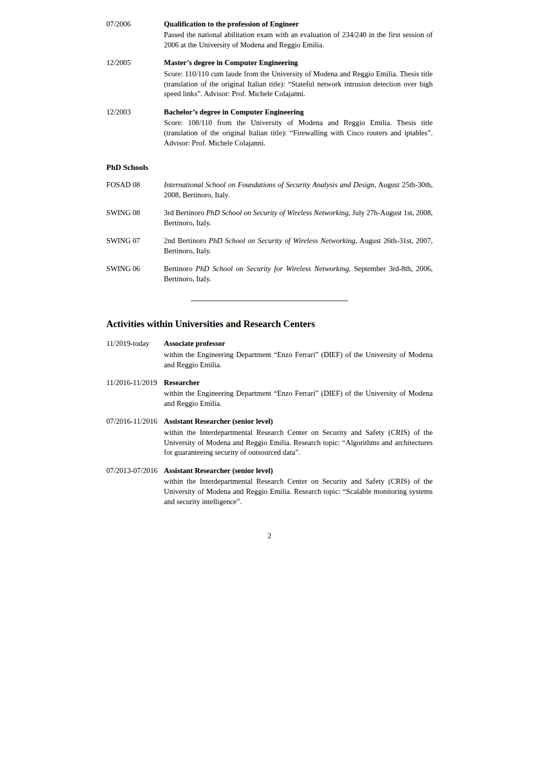07/2006
Qualification to the profession of Engineer Passed the national abilitation exam with an evaluation of 234/240 in the first session of 2006 at the University of Modena and Reggio Emilia.
12/2005
Master’s degree in Computer Engineering Score: 110/110 cum laude from the University of Modena and Reggio Emilia. Thesis title (translation of the original Italian title): “Stateful network intrusion detection over high speed links”. Advisor: Prof. Michele Colajanni.
12/2003
Bachelor’s degree in Computer Engineering Score: 108/110 from the University of Modena and Reggio Emilia. Thesis title (translation of the original Italian title): “Firewalling with Cisco routers and iptables”. Advisor: Prof. Michele Colajanni.
PhD Schools
FOSAD 08
International School on Foundations of Security Analysis and Design, August 25th-30th, 2008, Bertinoro, Italy.
SWING 08
3rd Bertinoro PhD School on Security of Wireless Networking, July 27h-August 1st, 2008, Bertinoro, Italy.
SWING 07
2nd Bertinoro PhD School on Security of Wireless Networking, August 26th-31st, 2007, Bertinoro, Italy.
SWING 06
Bertinoro PhD School on Security for Wireless Networking, September 3rd-8th, 2006, Bertinoro, Italy.
Activities within Universities and Research Centers
11/2019-today
Associate professor within the Engineering Department “Enzo Ferrari” (DIEF) of the University of Modena and Reggio Emilia.
11/2016-11/2019
Researcher within the Engineering Department “Enzo Ferrari” (DIEF) of the University of Modena and Reggio Emilia.
07/2016-11/2016
Assistant Researcher (senior level) within the Interdepartmental Research Center on Security and Safety (CRIS) of the University of Modena and Reggio Emilia. Research topic: “Algorithms and architectures for guaranteeing security of outsourced data”.
07/2013-07/2016
Assistant Researcher (senior level) within the Interdepartmental Research Center on Security and Safety (CRIS) of the University of Modena and Reggio Emilia. Research topic: “Scalable monitoring systems and security intelligence”.
2